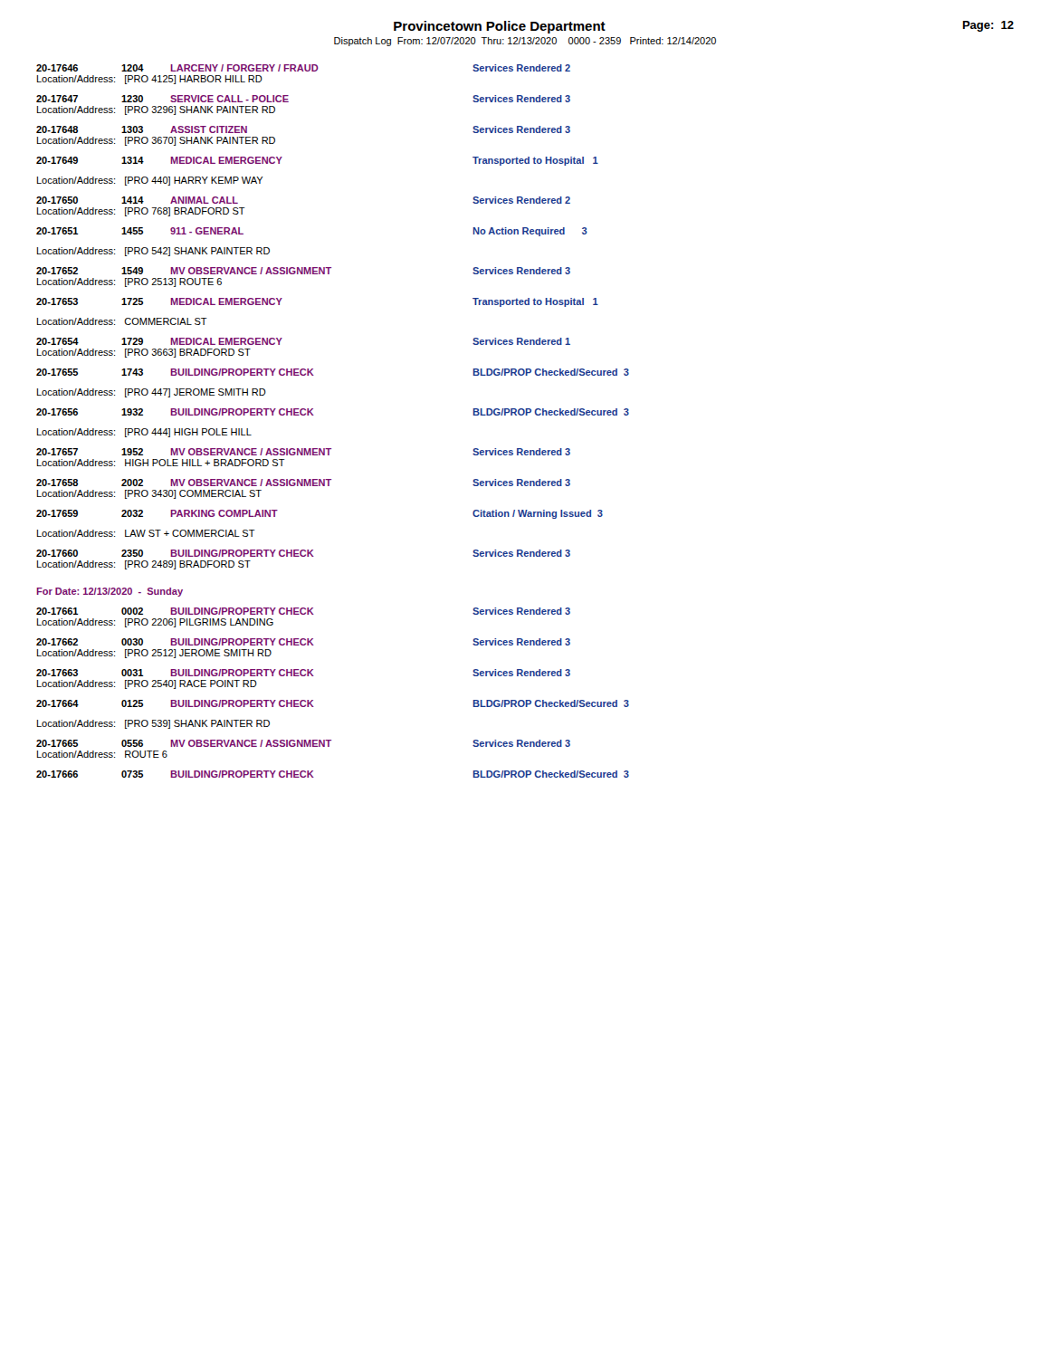Page: 12
Provincetown Police Department
Dispatch Log From: 12/07/2020 Thru: 12/13/2020 0000 - 2359 Printed: 12/14/2020
| 20-17646 | 1204 | LARCENY / FORGERY / FRAUD | Services Rendered 2 |
| Location/Address: [PRO 4125] HARBOR HILL RD |
| 20-17647 | 1230 | SERVICE CALL - POLICE | Services Rendered 3 |
| Location/Address: [PRO 3296] SHANK PAINTER RD |
| 20-17648 | 1303 | ASSIST CITIZEN | Services Rendered 3 |
| Location/Address: [PRO 3670] SHANK PAINTER RD |
| 20-17649 | 1314 | MEDICAL EMERGENCY | Transported to Hospital 1 |
| Location/Address: [PRO 440] HARRY KEMP WAY |
| 20-17650 | 1414 | ANIMAL CALL | Services Rendered 2 |
| Location/Address: [PRO 768] BRADFORD ST |
| 20-17651 | 1455 | 911 - GENERAL | No Action Required 3 |
| Location/Address: [PRO 542] SHANK PAINTER RD |
| 20-17652 | 1549 | MV OBSERVANCE / ASSIGNMENT | Services Rendered 3 |
| Location/Address: [PRO 2513] ROUTE 6 |
| 20-17653 | 1725 | MEDICAL EMERGENCY | Transported to Hospital 1 |
| Location/Address: COMMERCIAL ST |
| 20-17654 | 1729 | MEDICAL EMERGENCY | Services Rendered 1 |
| Location/Address: [PRO 3663] BRADFORD ST |
| 20-17655 | 1743 | BUILDING/PROPERTY CHECK | BLDG/PROP Checked/Secured 3 |
| Location/Address: [PRO 447] JEROME SMITH RD |
| 20-17656 | 1932 | BUILDING/PROPERTY CHECK | BLDG/PROP Checked/Secured 3 |
| Location/Address: [PRO 444] HIGH POLE HILL |
| 20-17657 | 1952 | MV OBSERVANCE / ASSIGNMENT | Services Rendered 3 |
| Location/Address: HIGH POLE HILL + BRADFORD ST |
| 20-17658 | 2002 | MV OBSERVANCE / ASSIGNMENT | Services Rendered 3 |
| Location/Address: [PRO 3430] COMMERCIAL ST |
| 20-17659 | 2032 | PARKING COMPLAINT | Citation / Warning Issued 3 |
| Location/Address: LAW ST + COMMERCIAL ST |
| 20-17660 | 2350 | BUILDING/PROPERTY CHECK | Services Rendered 3 |
| Location/Address: [PRO 2489] BRADFORD ST |
For Date: 12/13/2020 - Sunday
| 20-17661 | 0002 | BUILDING/PROPERTY CHECK | Services Rendered 3 |
| Location/Address: [PRO 2206] PILGRIMS LANDING |
| 20-17662 | 0030 | BUILDING/PROPERTY CHECK | Services Rendered 3 |
| Location/Address: [PRO 2512] JEROME SMITH RD |
| 20-17663 | 0031 | BUILDING/PROPERTY CHECK | Services Rendered 3 |
| Location/Address: [PRO 2540] RACE POINT RD |
| 20-17664 | 0125 | BUILDING/PROPERTY CHECK | BLDG/PROP Checked/Secured 3 |
| Location/Address: [PRO 539] SHANK PAINTER RD |
| 20-17665 | 0556 | MV OBSERVANCE / ASSIGNMENT | Services Rendered 3 |
| Location/Address: ROUTE 6 |
| 20-17666 | 0735 | BUILDING/PROPERTY CHECK | BLDG/PROP Checked/Secured 3 |